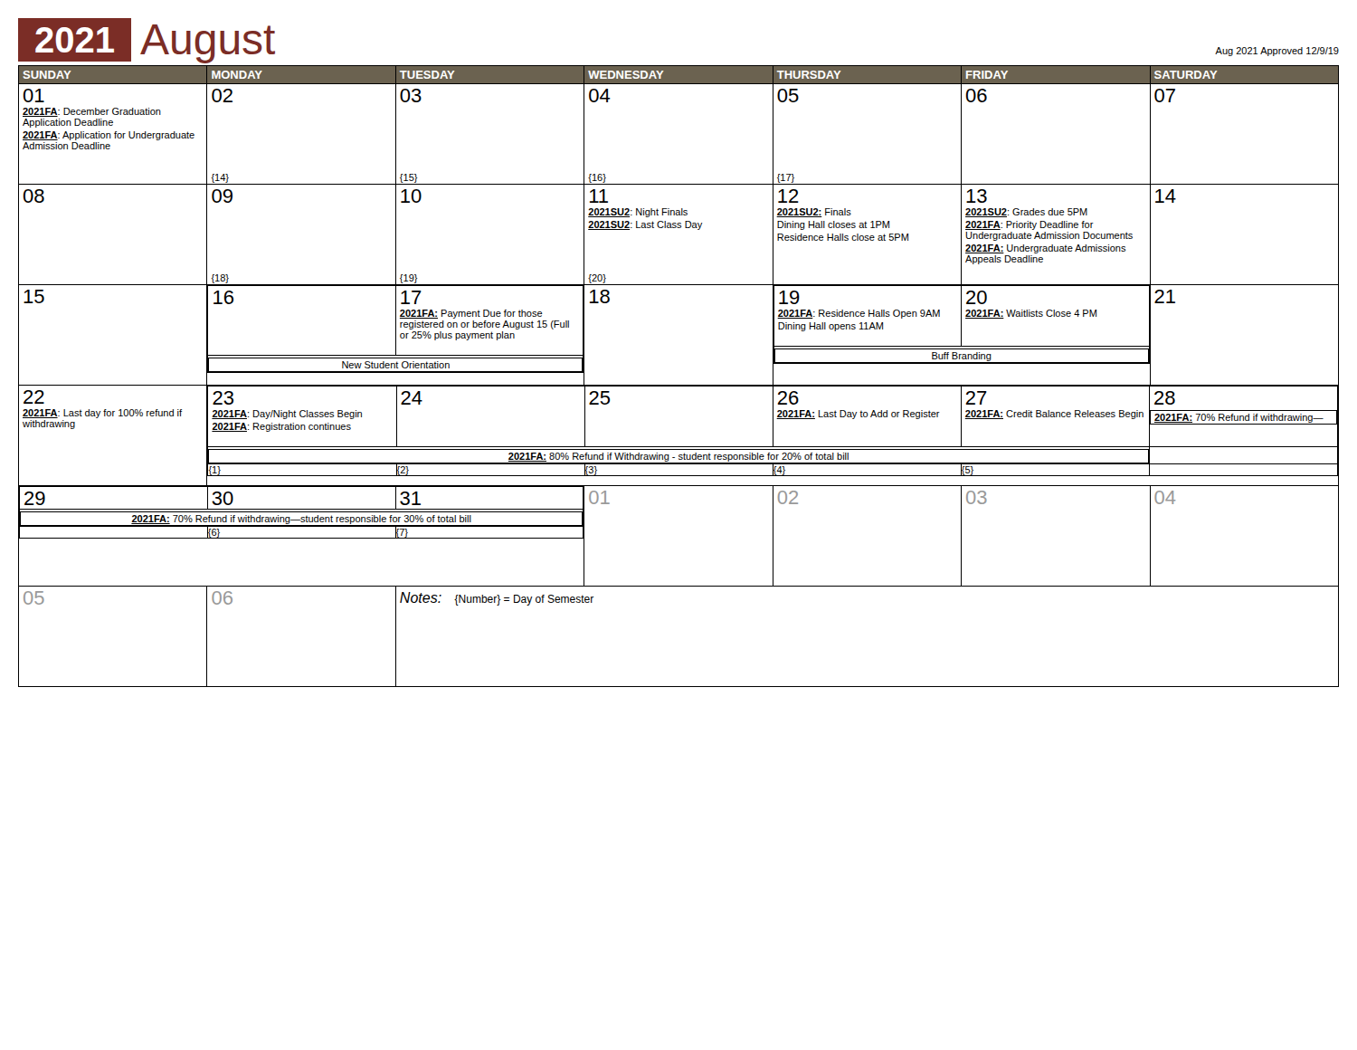2021
August
Aug 2021 Approved 12/9/19
| SUNDAY | MONDAY | TUESDAY | WEDNESDAY | THURSDAY | FRIDAY | SATURDAY |
| --- | --- | --- | --- | --- | --- | --- |
| 01 2021FA : December Graduation Application Deadline 2021FA : Application for Undergraduate Admission Deadline | 02 {14} | 03 {15} | 04 {16} | 05 {17} | 06 | 07 |
| 08 | 09 {18} | 10 {19} | 11 2021SU2 : Night Finals 2021SU2 : Last Class Day {20} | 12 2021SU2: Finals Dining Hall closes at 1PM Residence Halls close at 5PM | 13 2021SU2 : Grades due 5PM 2021FA : Priority Deadline for Undergraduate Admission Documents 2021FA: Undergraduate Admissions Appeals Deadline | 14 |
| 15 | / 16 / 17 2021FA: Payment Due for those registered on or before August 15 (Full or 25% plus payment plan / / New Student Orientation / | 18 | / 19 2021FA : Residence Halls Open 9AM Dining Hall opens 11AM / 20 2021FA: Waitlists Close 4 PM / / Buff Branding / | 21 |
| 22 2021FA : Last day for 100% refund if withdrawing | / 23 2021FA : Day/Night Classes Begin 2021FA : Registration continues / 24 / 25 / 26 2021FA: Last Day to Add or Register / 27 2021FA: Credit Balance Releases Begin / 28 2021FA: 70% Refund if withdrawing— / / 2021FA: 80% Refund if Withdrawing - student responsible for 20% of total bill / / / {1} / {2} / {3} / {4} / {5} / / |
| / 29 / 30 / 31 / / 2021FA: 70% Refund if withdrawing—student responsible for 30% of total bill / / / {6} / {7} / | 01 | 02 | 03 | 04 |
| 05 | 06 | Notes: {Number} = Day of Semester |